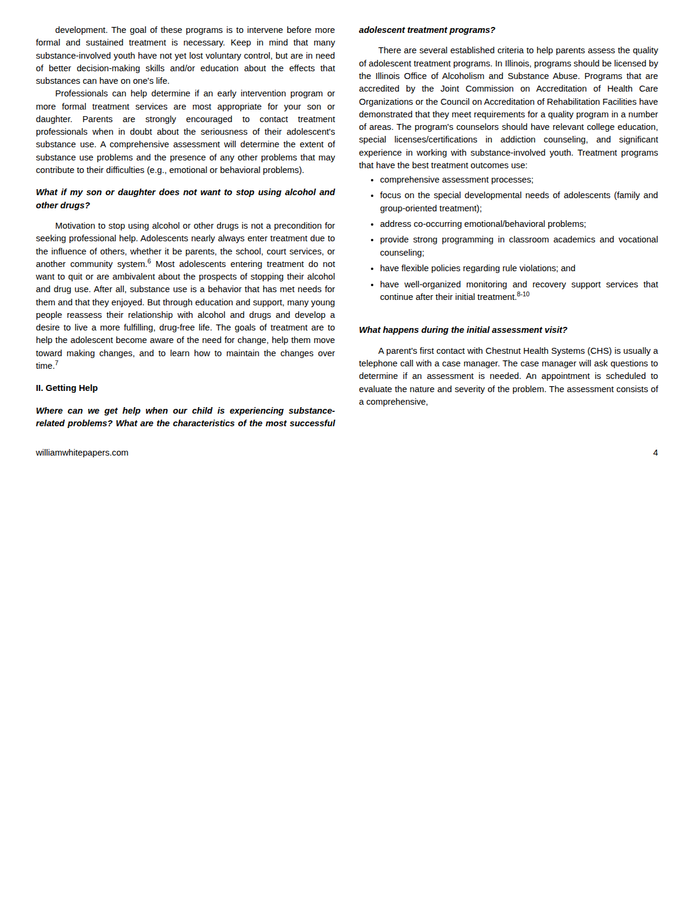development. The goal of these programs is to intervene before more formal and sustained treatment is necessary. Keep in mind that many substance-involved youth have not yet lost voluntary control, but are in need of better decision-making skills and/or education about the effects that substances can have on one's life.
Professionals can help determine if an early intervention program or more formal treatment services are most appropriate for your son or daughter. Parents are strongly encouraged to contact treatment professionals when in doubt about the seriousness of their adolescent's substance use. A comprehensive assessment will determine the extent of substance use problems and the presence of any other problems that may contribute to their difficulties (e.g., emotional or behavioral problems).
What if my son or daughter does not want to stop using alcohol and other drugs?
Motivation to stop using alcohol or other drugs is not a precondition for seeking professional help. Adolescents nearly always enter treatment due to the influence of others, whether it be parents, the school, court services, or another community system.6 Most adolescents entering treatment do not want to quit or are ambivalent about the prospects of stopping their alcohol and drug use. After all, substance use is a behavior that has met needs for them and that they enjoyed. But through education and support, many young people reassess their relationship with alcohol and drugs and develop a desire to live a more fulfilling, drug-free life. The goals of treatment are to help the adolescent become aware of the need for change, help them move toward making changes, and to learn how to maintain the changes over time.7
II. Getting Help
Where can we get help when our child is experiencing substance-related problems? What are the characteristics of the most successful adolescent treatment programs?
There are several established criteria to help parents assess the quality of adolescent treatment programs. In Illinois, programs should be licensed by the Illinois Office of Alcoholism and Substance Abuse. Programs that are accredited by the Joint Commission on Accreditation of Health Care Organizations or the Council on Accreditation of Rehabilitation Facilities have demonstrated that they meet requirements for a quality program in a number of areas. The program's counselors should have relevant college education, special licenses/certifications in addiction counseling, and significant experience in working with substance-involved youth. Treatment programs that have the best treatment outcomes use:
comprehensive assessment processes;
focus on the special developmental needs of adolescents (family and group-oriented treatment);
address co-occurring emotional/behavioral problems;
provide strong programming in classroom academics and vocational counseling;
have flexible policies regarding rule violations; and
have well-organized monitoring and recovery support services that continue after their initial treatment.8-10
What happens during the initial assessment visit?
A parent's first contact with Chestnut Health Systems (CHS) is usually a telephone call with a case manager. The case manager will ask questions to determine if an assessment is needed. An appointment is scheduled to evaluate the nature and severity of the problem. The assessment consists of a comprehensive,
williamwhitepapers.com 4